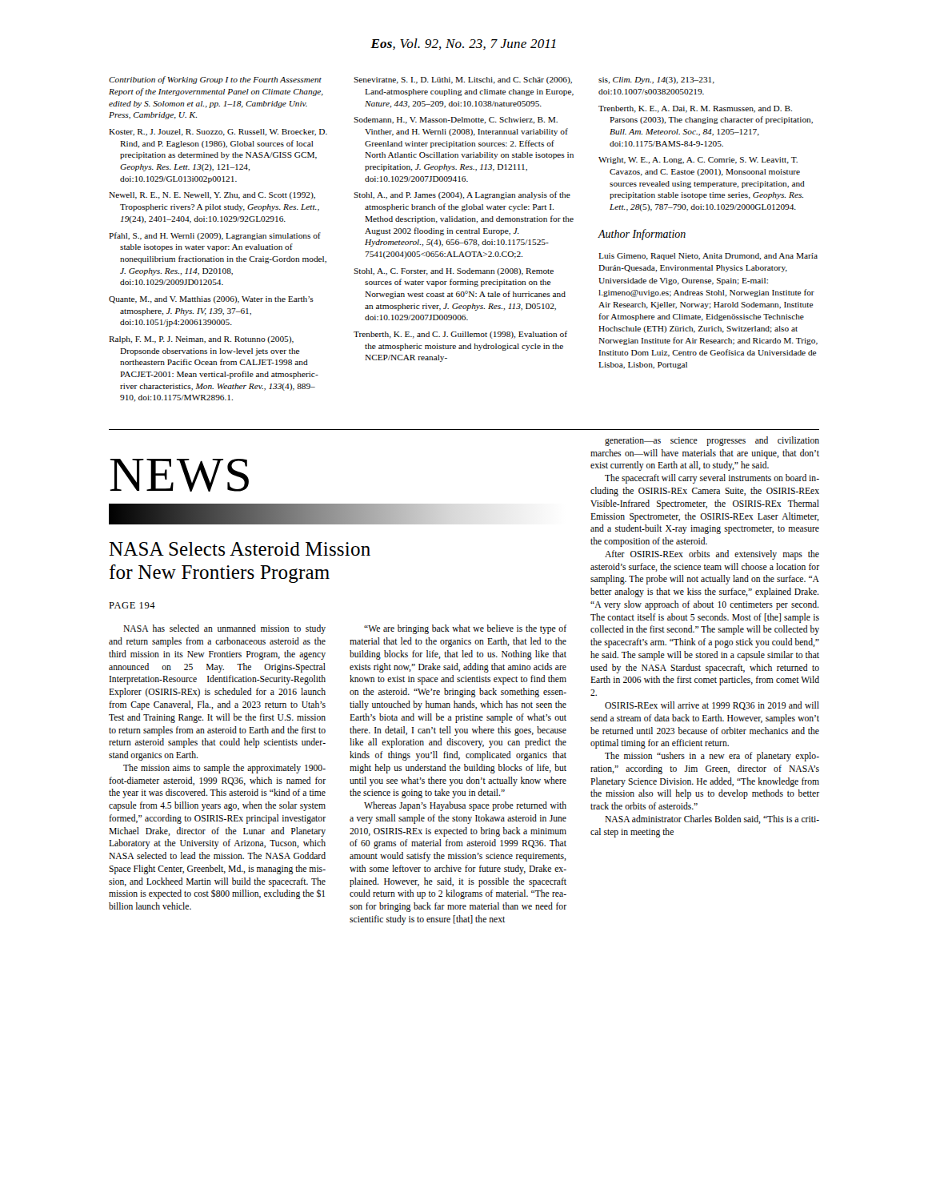Eos, Vol. 92, No. 23, 7 June 2011
Contribution of Working Group I to the Fourth Assessment Report of the Intergovernmental Panel on Climate Change, edited by S. Solomon et al., pp. 1–18, Cambridge Univ. Press, Cambridge, U. K.
Koster, R., J. Jouzel, R. Suozzo, G. Russell, W. Broecker, D. Rind, and P. Eagleson (1986), Global sources of local precipitation as determined by the NASA/GISS GCM, Geophys. Res. Lett. 13(2), 121–124, doi:10.1029/GL013i002p00121.
Newell, R. E., N. E. Newell, Y. Zhu, and C. Scott (1992), Tropospheric rivers? A pilot study, Geophys. Res. Lett., 19(24), 2401–2404, doi:10.1029/92GL02916.
Pfahl, S., and H. Wernli (2009), Lagrangian simulations of stable isotopes in water vapor: An evaluation of nonequilibrium fractionation in the Craig-Gordon model, J. Geophys. Res., 114, D20108, doi:10.1029/2009JD012054.
Quante, M., and V. Matthias (2006), Water in the Earth’s atmosphere, J. Phys. IV, 139, 37–61, doi:10.1051/jp4:20061390005.
Ralph, F. M., P. J. Neiman, and R. Rotunno (2005), Dropsonde observations in low-level jets over the northeastern Pacific Ocean from CALJET-1998 and PACJET-2001: Mean vertical-profile and atmospheric-river characteristics, Mon. Weather Rev., 133(4), 889–910, doi:10.1175/MWR2896.1.
Seneviratne, S. I., D. Lüthi, M. Litschi, and C. Schär (2006), Land-atmosphere coupling and climate change in Europe, Nature, 443, 205–209, doi:10.1038/nature05095.
Sodemann, H., V. Masson-Delmotte, C. Schwierz, B. M. Vinther, and H. Wernli (2008), Interannual variability of Greenland winter precipitation sources: 2. Effects of North Atlantic Oscillation variability on stable isotopes in precipitation, J. Geophys. Res., 113, D12111, doi:10.1029/2007JD009416.
Stohl, A., and P. James (2004), A Lagrangian analysis of the atmospheric branch of the global water cycle: Part I. Method description, validation, and demonstration for the August 2002 flooding in central Europe, J. Hydrometeorol., 5(4), 656–678, doi:10.1175/1525-7541(2004)005<0656:ALAOTA>2.0.CO;2.
Stohl, A., C. Forster, and H. Sodemann (2008), Remote sources of water vapor forming precipitation on the Norwegian west coast at 60°N: A tale of hurricanes and an atmospheric river, J. Geophys. Res., 113, D05102, doi:10.1029/2007JD009006.
Trenberth, K. E., and C. J. Guillemot (1998), Evaluation of the atmospheric moisture and hydrological cycle in the NCEP/NCAR reanaly-
sis, Clim. Dyn., 14(3), 213–231, doi:10.1007/s003820050219.
Trenberth, K. E., A. Dai, R. M. Rasmussen, and D. B. Parsons (2003), The changing character of precipitation, Bull. Am. Meteorol. Soc., 84, 1205–1217, doi:10.1175/BAMS-84-9-1205.
Wright, W. E., A. Long, A. C. Comrie, S. W. Leavitt, T. Cavazos, and C. Eastoe (2001), Monsoonal moisture sources revealed using temperature, precipitation, and precipitation stable isotope time series, Geophys. Res. Lett., 28(5), 787–790, doi:10.1029/2000GL012094.
Author Information
Luis Gimeno, Raquel Nieto, Anita Drumond, and Ana María Durán-Quesada, Environmental Physics Laboratory, Universidade de Vigo, Ourense, Spain; E-mail: l.gimeno@uvigo.es; Andreas Stohl, Norwegian Institute for Air Research, Kjeller, Norway; Harold Sodemann, Institute for Atmosphere and Climate, Eidgenössische Technische Hochschule (ETH) Zürich, Zurich, Switzerland; also at Norwegian Institute for Air Research; and Ricardo M. Trigo, Instituto Dom Luiz, Centro de Geofísica da Universidade de Lisboa, Lisbon, Portugal
NEWS
NASA Selects Asteroid Mission
for New Frontiers Program
PAGE 194
NASA has selected an unmanned mission to study and return samples from a carbonaceous asteroid as the third mission in its New Frontiers Program, the agency announced on 25 May. The Origins-Spectral Interpretation-Resource Identification-Security-Regolith Explorer (OSIRIS-REx) is scheduled for a 2016 launch from Cape Canaveral, Fla., and a 2023 return to Utah’s Test and Training Range. It will be the first U.S. mission to return samples from an asteroid to Earth and the first to return asteroid samples that could help scientists understand organics on Earth.
The mission aims to sample the approximately 1900-foot-diameter asteroid, 1999 RQ36, which is named for the year it was discovered. This asteroid is “kind of a time capsule from 4.5 billion years ago, when the solar system formed,” according to OSIRIS-REx principal investigator Michael Drake, director of the Lunar and Planetary Laboratory at the University of Arizona, Tucson, which NASA selected to lead the mission. The NASA Goddard Space Flight Center, Greenbelt, Md., is managing the mission, and Lockheed Martin will build the spacecraft. The mission is expected to cost $800 million, excluding the $1 billion launch vehicle.
“We are bringing back what we believe is the type of material that led to the organics on Earth, that led to the building blocks for life, that led to us. Nothing like that exists right now,” Drake said, adding that amino acids are known to exist in space and scientists expect to find them on the asteroid. “We’re bringing back something essentially untouched by human hands, which has not seen the Earth’s biota and will be a pristine sample of what’s out there. In detail, I can’t tell you where this goes, because like all exploration and discovery, you can predict the kinds of things you’ll find, complicated organics that might help us understand the building blocks of life, but until you see what’s there you don’t actually know where the science is going to take you in detail.”
Whereas Japan’s Hayabusa space probe returned with a very small sample of the stony Itokawa asteroid in June 2010, OSIRIS-REx is expected to bring back a minimum of 60 grams of material from asteroid 1999 RQ36. That amount would satisfy the mission’s science requirements, with some leftover to archive for future study, Drake explained. However, he said, it is possible the spacecraft could return with up to 2 kilograms of material. “The reason for bringing back far more material than we need for scientific study is to ensure [that] the next
generation—as science progresses and civilization marches on—will have materials that are unique, that don’t exist currently on Earth at all, to study,” he said.
The spacecraft will carry several instruments on board including the OSIRIS-REx Camera Suite, the OSIRIS-REex Visible-Infrared Spectrometer, the OSIRIS-REx Thermal Emission Spectrometer, the OSIRIS-REex Laser Altimeter, and a student-built X-ray imaging spectrometer, to measure the composition of the asteroid.
After OSIRIS-REex orbits and extensively maps the asteroid’s surface, the science team will choose a location for sampling. The probe will not actually land on the surface. “A better analogy is that we kiss the surface,” explained Drake. “A very slow approach of about 10 centimeters per second. The contact itself is about 5 seconds. Most of [the] sample is collected in the first second.” The sample will be collected by the spacecraft’s arm. “Think of a pogo stick you could bend,” he said. The sample will be stored in a capsule similar to that used by the NASA Stardust spacecraft, which returned to Earth in 2006 with the first comet particles, from comet Wild 2.
OSIRIS-REex will arrive at 1999 RQ36 in 2019 and will send a stream of data back to Earth. However, samples won’t be returned until 2023 because of orbiter mechanics and the optimal timing for an efficient return.
The mission “ushers in a new era of planetary exploration,” according to Jim Green, director of NASA’s Planetary Science Division. He added, “The knowledge from the mission also will help us to develop methods to better track the orbits of asteroids.”
NASA administrator Charles Bolden said, “This is a critical step in meeting the